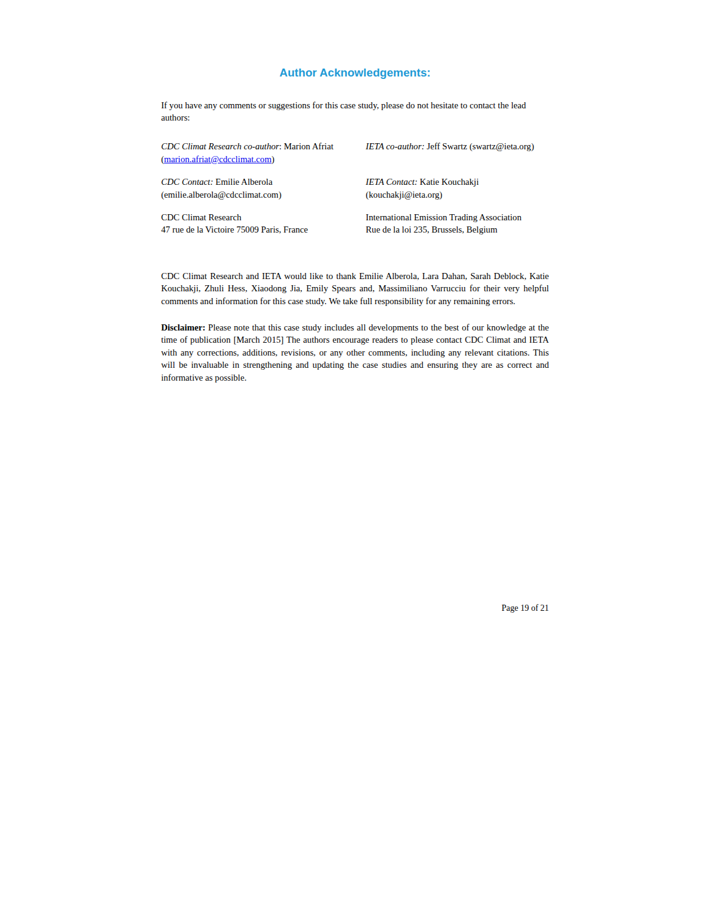Author Acknowledgements:
If you have any comments or suggestions for this case study, please do not hesitate to contact the lead authors:
| CDC Climat Research co-author : Marion Afriat ( marion.afriat@cdcclimat.com ) | IETA co-author: Jeff Swartz (swartz@ieta.org) |
| CDC Contact: Emilie Alberola (emilie.alberola@cdcclimat.com) | IETA Contact: Katie Kouchakji (kouchakji@ieta.org) |
| CDC Climat Research 47 rue de la Victoire 75009 Paris, France | International Emission Trading Association Rue de la loi 235, Brussels, Belgium |
CDC Climat Research and IETA would like to thank Emilie Alberola, Lara Dahan, Sarah Deblock, Katie Kouchakji, Zhuli Hess, Xiaodong Jia, Emily Spears and, Massimiliano Varrucciu for their very helpful comments and information for this case study. We take full responsibility for any remaining errors.
Disclaimer: Please note that this case study includes all developments to the best of our knowledge at the time of publication [March 2015] The authors encourage readers to please contact CDC Climat and IETA with any corrections, additions, revisions, or any other comments, including any relevant citations. This will be invaluable in strengthening and updating the case studies and ensuring they are as correct and informative as possible.
Page 19 of 21